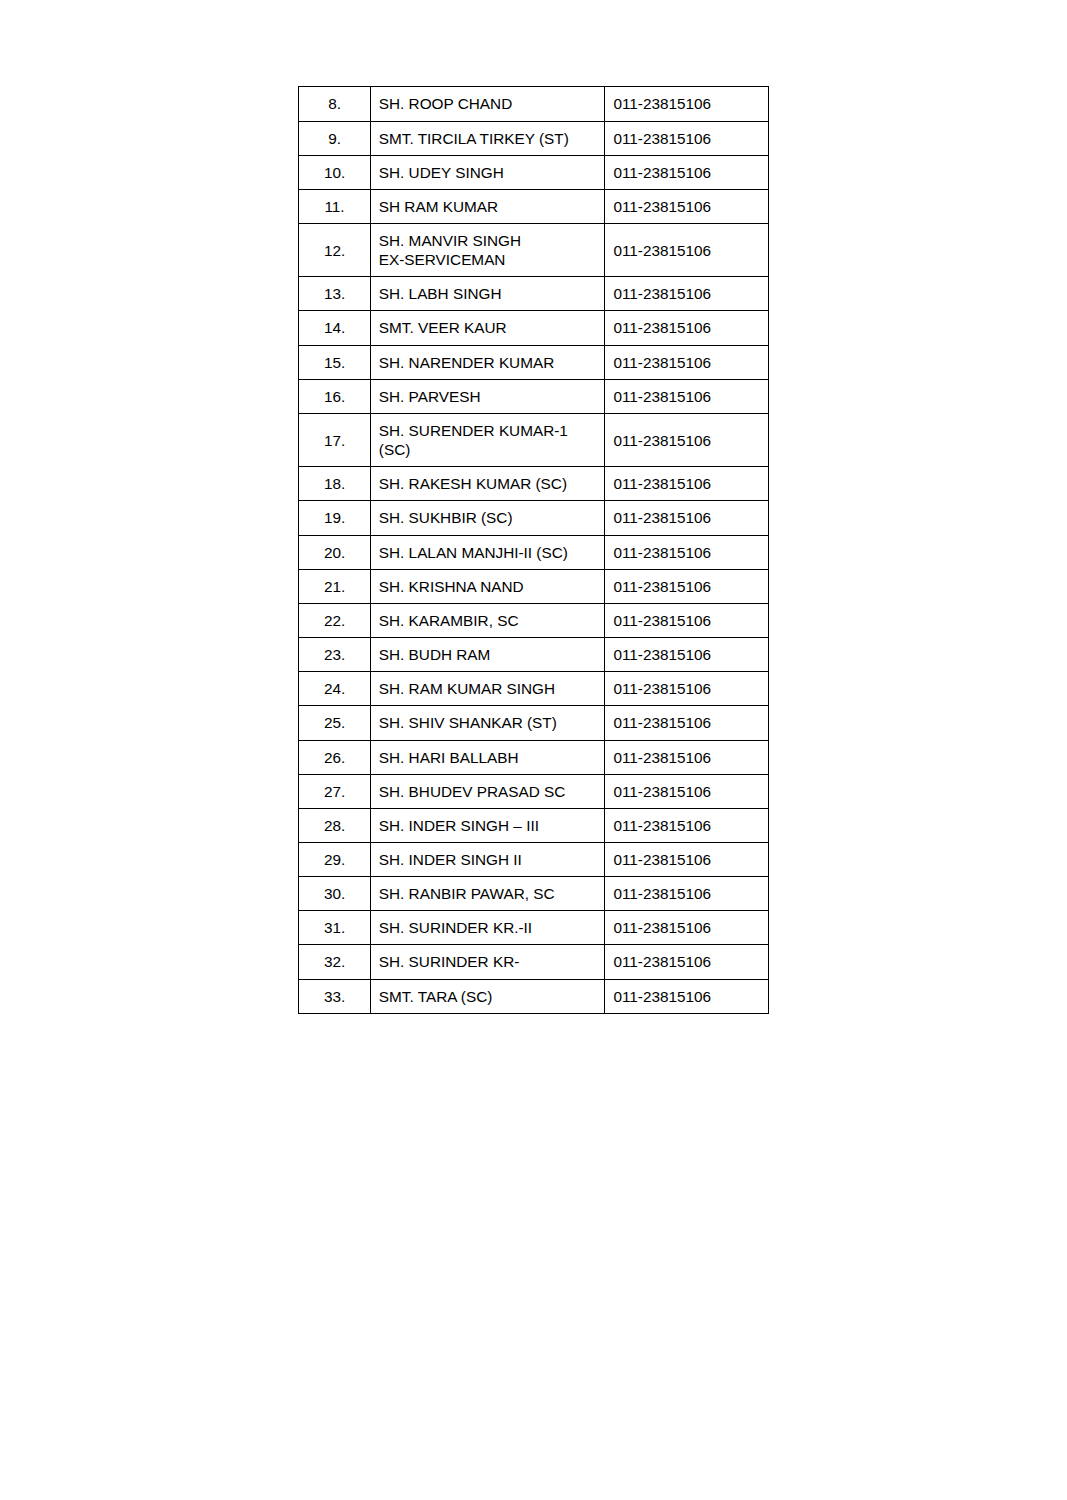| 8. | SH. ROOP CHAND | 011-23815106 |
| 9. | SMT. TIRCILA TIRKEY (ST) | 011-23815106 |
| 10. | SH. UDEY SINGH | 011-23815106 |
| 11. | SH RAM KUMAR | 011-23815106 |
| 12. | SH. MANVIR SINGH EX-SERVICEMAN | 011-23815106 |
| 13. | SH. LABH SINGH | 011-23815106 |
| 14. | SMT. VEER KAUR | 011-23815106 |
| 15. | SH. NARENDER KUMAR | 011-23815106 |
| 16. | SH. PARVESH | 011-23815106 |
| 17. | SH. SURENDER KUMAR-1 (SC) | 011-23815106 |
| 18. | SH. RAKESH KUMAR (SC) | 011-23815106 |
| 19. | SH. SUKHBIR (SC) | 011-23815106 |
| 20. | SH. LALAN MANJHI-II (SC) | 011-23815106 |
| 21. | SH. KRISHNA NAND | 011-23815106 |
| 22. | SH. KARAMBIR, SC | 011-23815106 |
| 23. | SH. BUDH RAM | 011-23815106 |
| 24. | SH. RAM KUMAR SINGH | 011-23815106 |
| 25. | SH. SHIV SHANKAR (ST) | 011-23815106 |
| 26. | SH. HARI BALLABH | 011-23815106 |
| 27. | SH. BHUDEV PRASAD SC | 011-23815106 |
| 28. | SH. INDER SINGH – III | 011-23815106 |
| 29. | SH. INDER SINGH II | 011-23815106 |
| 30. | SH. RANBIR PAWAR, SC | 011-23815106 |
| 31. | SH. SURINDER KR.-II | 011-23815106 |
| 32. | SH. SURINDER KR- | 011-23815106 |
| 33. | SMT. TARA (SC) | 011-23815106 |